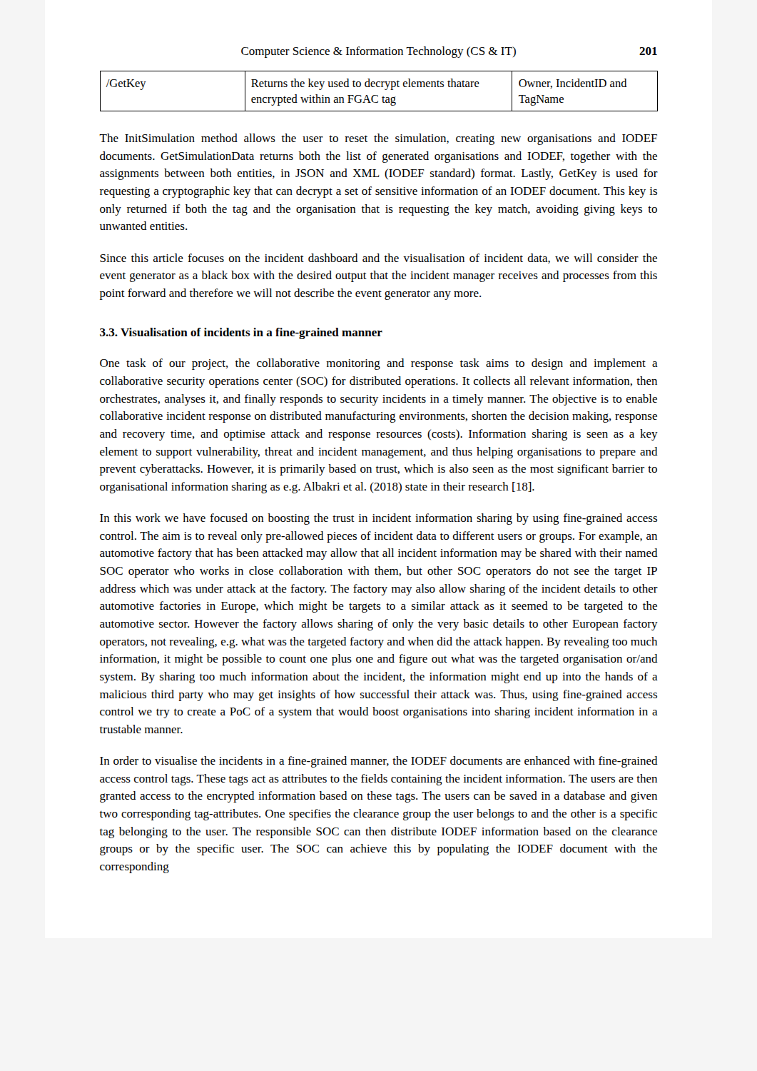Computer Science & Information Technology (CS & IT) 201
| /GetKey | Returns the key used to decrypt elements thatare encrypted within an FGAC tag | Owner, IncidentID and TagName |
The InitSimulation method allows the user to reset the simulation, creating new organisations and IODEF documents. GetSimulationData returns both the list of generated organisations and IODEF, together with the assignments between both entities, in JSON and XML (IODEF standard) format. Lastly, GetKey is used for requesting a cryptographic key that can decrypt a set of sensitive information of an IODEF document. This key is only returned if both the tag and the organisation that is requesting the key match, avoiding giving keys to unwanted entities.
Since this article focuses on the incident dashboard and the visualisation of incident data, we will consider the event generator as a black box with the desired output that the incident manager receives and processes from this point forward and therefore we will not describe the event generator any more.
3.3. Visualisation of incidents in a fine-grained manner
One task of our project, the collaborative monitoring and response task aims to design and implement a collaborative security operations center (SOC) for distributed operations. It collects all relevant information, then orchestrates, analyses it, and finally responds to security incidents in a timely manner. The objective is to enable collaborative incident response on distributed manufacturing environments, shorten the decision making, response and recovery time, and optimise attack and response resources (costs). Information sharing is seen as a key element to support vulnerability, threat and incident management, and thus helping organisations to prepare and prevent cyberattacks. However, it is primarily based on trust, which is also seen as the most significant barrier to organisational information sharing as e.g. Albakri et al. (2018) state in their research [18].
In this work we have focused on boosting the trust in incident information sharing by using fine-grained access control. The aim is to reveal only pre-allowed pieces of incident data to different users or groups. For example, an automotive factory that has been attacked may allow that all incident information may be shared with their named SOC operator who works in close collaboration with them, but other SOC operators do not see the target IP address which was under attack at the factory. The factory may also allow sharing of the incident details to other automotive factories in Europe, which might be targets to a similar attack as it seemed to be targeted to the automotive sector. However the factory allows sharing of only the very basic details to other European factory operators, not revealing, e.g. what was the targeted factory and when did the attack happen. By revealing too much information, it might be possible to count one plus one and figure out what was the targeted organisation or/and system. By sharing too much information about the incident, the information might end up into the hands of a malicious third party who may get insights of how successful their attack was. Thus, using fine-grained access control we try to create a PoC of a system that would boost organisations into sharing incident information in a trustable manner.
In order to visualise the incidents in a fine-grained manner, the IODEF documents are enhanced with fine-grained access control tags. These tags act as attributes to the fields containing the incident information. The users are then granted access to the encrypted information based on these tags. The users can be saved in a database and given two corresponding tag-attributes. One specifies the clearance group the user belongs to and the other is a specific tag belonging to the user. The responsible SOC can then distribute IODEF information based on the clearance groups or by the specific user. The SOC can achieve this by populating the IODEF document with the corresponding